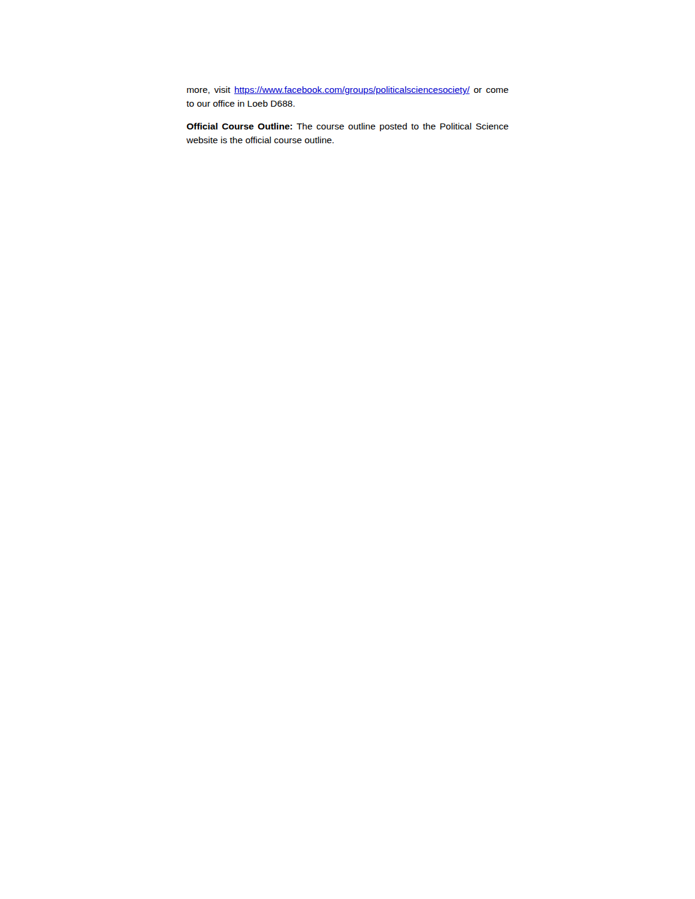more, visit https://www.facebook.com/groups/politicalsciencesociety/ or come to our office in Loeb D688.
Official Course Outline: The course outline posted to the Political Science website is the official course outline.